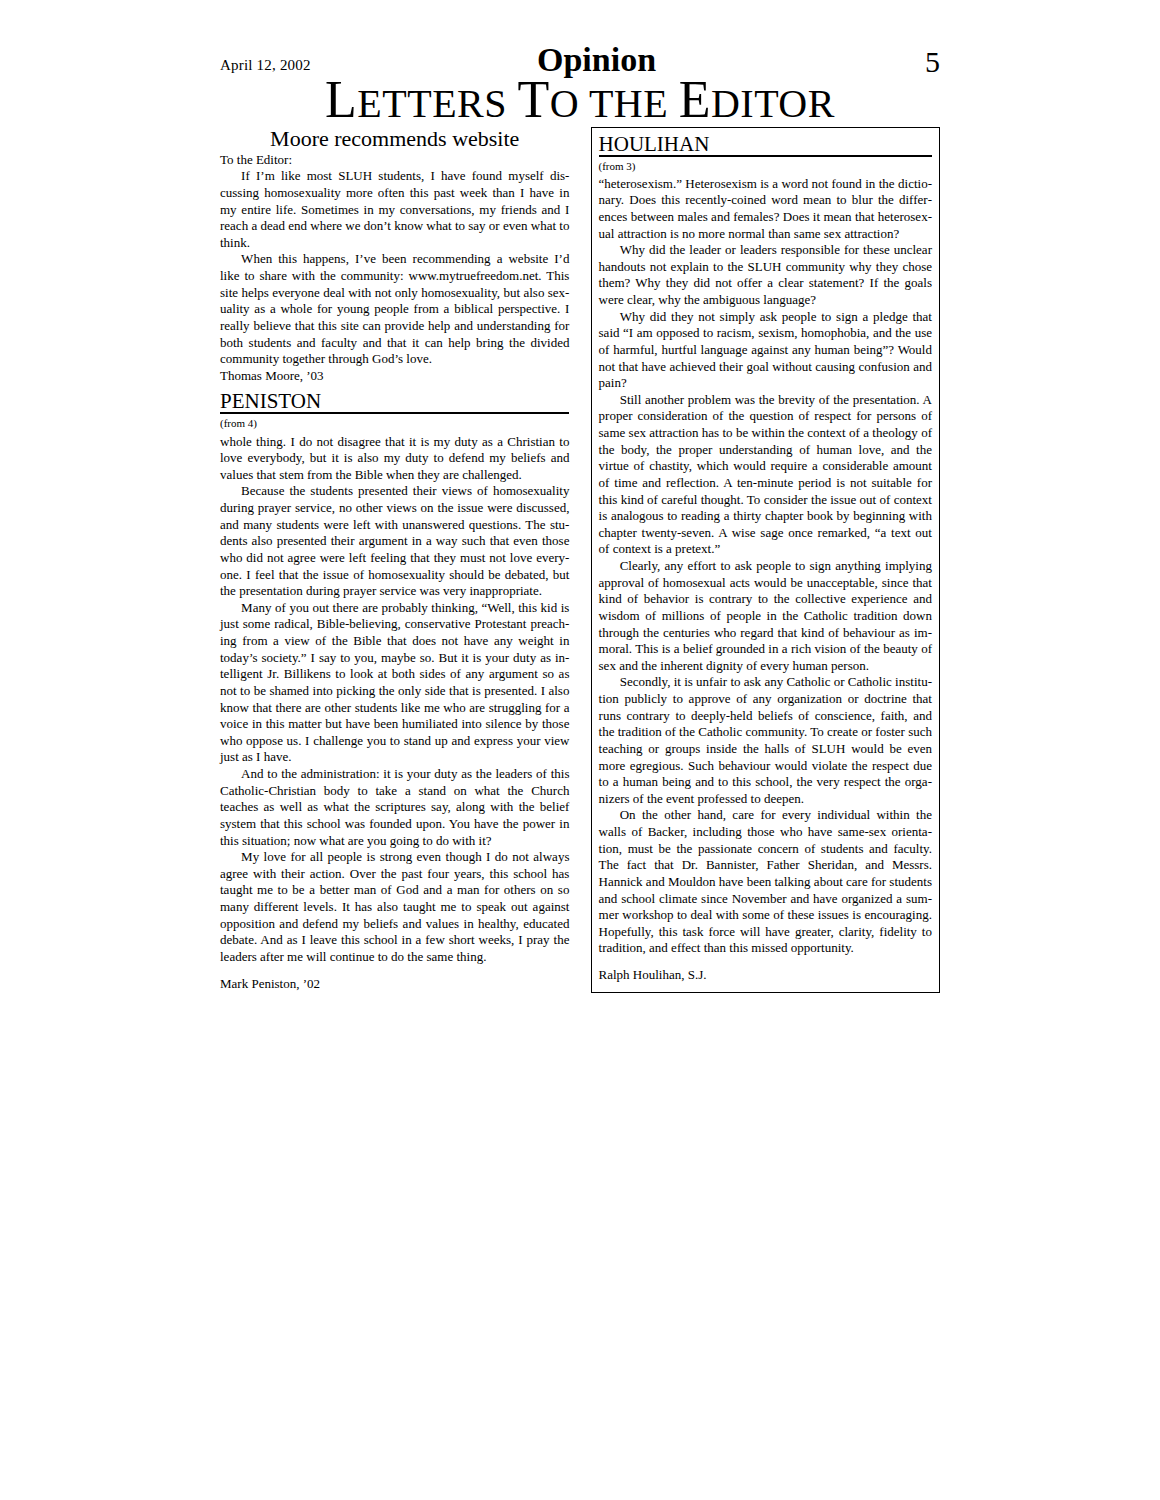April 12, 2002
Opinion
5
LETTERS TO THE EDITOR
Moore recommends website
To the Editor:
If I’m like most SLUH students, I have found myself discussing homosexuality more often this past week than I have in my entire life. Sometimes in my conversations, my friends and I reach a dead end where we don’t know what to say or even what to think.
When this happens, I’ve been recommending a website I’d like to share with the community: www.mytruefreedom.net. This site helps everyone deal with not only homosexuality, but also sexuality as a whole for young people from a biblical perspective. I really believe that this site can provide help and understanding for both students and faculty and that it can help bring the divided community together through God’s love.
Thomas Moore, ’03
PENISTON
(from 4)
whole thing. I do not disagree that it is my duty as a Christian to love everybody, but it is also my duty to defend my beliefs and values that stem from the Bible when they are challenged.
Because the students presented their views of homosexuality during prayer service, no other views on the issue were discussed, and many students were left with unanswered questions. The students also presented their argument in a way such that even those who did not agree were left feeling that they must not love everyone. I feel that the issue of homosexuality should be debated, but the presentation during prayer service was very inappropriate.
Many of you out there are probably thinking, “Well, this kid is just some radical, Bible-believing, conservative Protestant preaching from a view of the Bible that does not have any weight in today’s society.” I say to you, maybe so. But it is your duty as intelligent Jr. Billikens to look at both sides of any argument so as not to be shamed into picking the only side that is presented. I also know that there are other students like me who are struggling for a voice in this matter but have been humiliated into silence by those who oppose us. I challenge you to stand up and express your view just as I have.
And to the administration: it is your duty as the leaders of this Catholic-Christian body to take a stand on what the Church teaches as well as what the scriptures say, along with the belief system that this school was founded upon. You have the power in this situation; now what are you going to do with it?
My love for all people is strong even though I do not always agree with their action. Over the past four years, this school has taught me to be a better man of God and a man for others on so many different levels. It has also taught me to speak out against opposition and defend my beliefs and values in healthy, educated debate. And as I leave this school in a few short weeks, I pray the leaders after me will continue to do the same thing.
Mark Peniston, ’02
HOULIHAN
(from 3)
“heterosexism.” Heterosexism is a word not found in the dictionary. Does this recently-coined word mean to blur the differences between males and females? Does it mean that heterosexual attraction is no more normal than same sex attraction?
Why did the leader or leaders responsible for these unclear handouts not explain to the SLUH community why they chose them? Why they did not offer a clear statement? If the goals were clear, why the ambiguous language?
Why did they not simply ask people to sign a pledge that said “I am opposed to racism, sexism, homophobia, and the use of harmful, hurtful language against any human being”? Would not that have achieved their goal without causing confusion and pain?
Still another problem was the brevity of the presentation. A proper consideration of the question of respect for persons of same sex attraction has to be within the context of a theology of the body, the proper understanding of human love, and the virtue of chastity, which would require a considerable amount of time and reflection. A ten-minute period is not suitable for this kind of careful thought. To consider the issue out of context is analogous to reading a thirty chapter book by beginning with chapter twenty-seven. A wise sage once remarked, “a text out of context is a pretext.”
Clearly, any effort to ask people to sign anything implying approval of homosexual acts would be unacceptable, since that kind of behavior is contrary to the collective experience and wisdom of millions of people in the Catholic tradition down through the centuries who regard that kind of behaviour as immoral. This is a belief grounded in a rich vision of the beauty of sex and the inherent dignity of every human person.
Secondly, it is unfair to ask any Catholic or Catholic institution publicly to approve of any organization or doctrine that runs contrary to deeply-held beliefs of conscience, faith, and the tradition of the Catholic community. To create or foster such teaching or groups inside the halls of SLUH would be even more egregious. Such behaviour would violate the respect due to a human being and to this school, the very respect the organizers of the event professed to deepen.
On the other hand, care for every individual within the walls of Backer, including those who have same-sex orientation, must be the passionate concern of students and faculty. The fact that Dr. Bannister, Father Sheridan, and Messrs. Hannick and Mouldon have been talking about care for students and school climate since November and have organized a summer workshop to deal with some of these issues is encouraging. Hopefully, this task force will have greater, clarity, fidelity to tradition, and effect than this missed opportunity.
Ralph Houlihan, S.J.